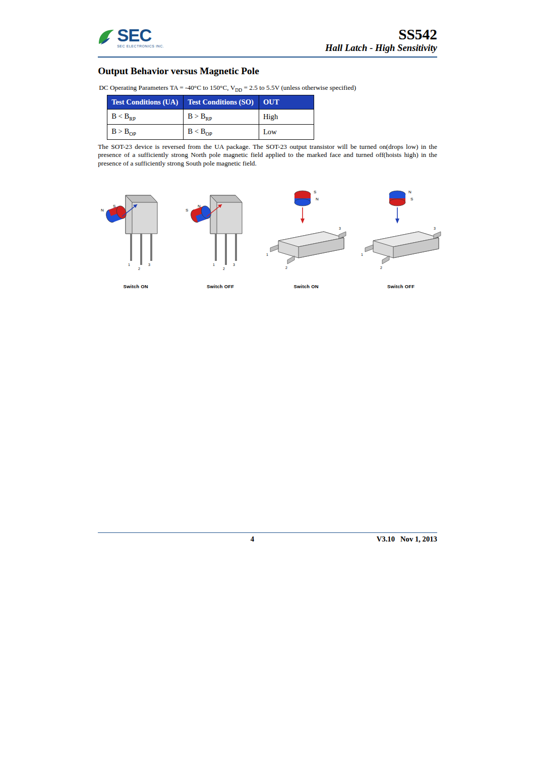SEC
SEC ELECTRONICS INC.
SS542
Hall Latch - High Sensitivity
Output Behavior versus Magnetic Pole
DC Operating Parameters TA = -40°C to 150°C, VDD = 2.5 to 5.5V (unless otherwise specified)
| Test Conditions (UA) | Test Conditions (SO) | OUT |
| --- | --- | --- |
| B < B RP | B > B RP | High |
| B > B OP | B < B OP | Low |
The SOT-23 device is reversed from the UA package. The SOT-23 output transistor will be turned on(drops low) in the presence of a sufficiently strong North pole magnetic field applied to the marked face and turned off(hoists high) in the presence of a sufficiently strong South pole magnetic field.
N S 1 2 3
Switch ON
S N 1 2 3
Switch OFF
S N 1 2 3
Switch ON
N S 1 2 3
Switch OFF
4
V3.10 Nov 1, 2013